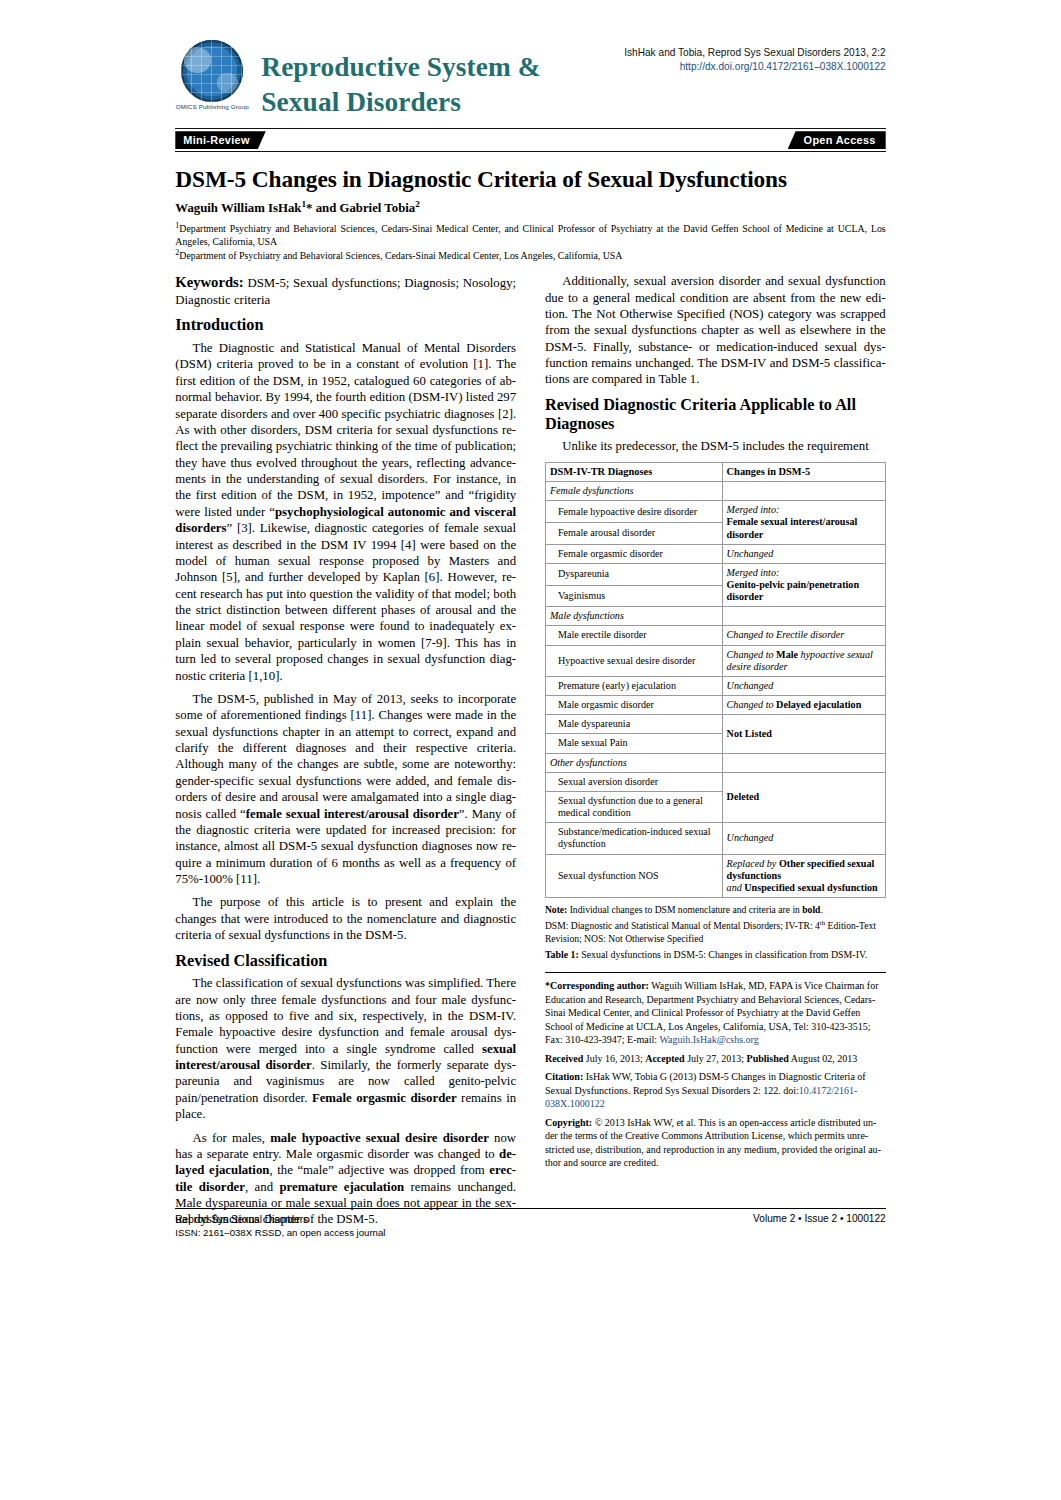OMICS Publishing Group
Reproductive System & Sexual Disorders
IshHak and Tobia, Reprod Sys Sexual Disorders 2013, 2:2
http://dx.doi.org/10.4172/2161–038X.1000122
Mini-Review
Open Access
DSM-5 Changes in Diagnostic Criteria of Sexual Dysfunctions
Waguih William IsHak1* and Gabriel Tobia2
1Department Psychiatry and Behavioral Sciences, Cedars-Sinai Medical Center, and Clinical Professor of Psychiatry at the David Geffen School of Medicine at UCLA, Los Angeles, California, USA
2Department of Psychiatry and Behavioral Sciences, Cedars-Sinai Medical Center, Los Angeles, California, USA
Keywords: DSM-5; Sexual dysfunctions; Diagnosis; Nosology; Diagnostic criteria
Introduction
The Diagnostic and Statistical Manual of Mental Disorders (DSM) criteria proved to be in a constant of evolution [1]. The first edition of the DSM, in 1952, catalogued 60 categories of abnormal behavior. By 1994, the fourth edition (DSM-IV) listed 297 separate disorders and over 400 specific psychiatric diagnoses [2]. As with other disorders, DSM criteria for sexual dysfunctions reflect the prevailing psychiatric thinking of the time of publication; they have thus evolved throughout the years, reflecting advancements in the understanding of sexual disorders. For instance, in the first edition of the DSM, in 1952, impotence” and “frigidity were listed under “psychophysiological autonomic and visceral disorders” [3]. Likewise, diagnostic categories of female sexual interest as described in the DSM IV 1994 [4] were based on the model of human sexual response proposed by Masters and Johnson [5], and further developed by Kaplan [6]. However, recent research has put into question the validity of that model; both the strict distinction between different phases of arousal and the linear model of sexual response were found to inadequately explain sexual behavior, particularly in women [7-9]. This has in turn led to several proposed changes in sexual dysfunction diagnostic criteria [1,10].
The DSM-5, published in May of 2013, seeks to incorporate some of aforementioned findings [11]. Changes were made in the sexual dysfunctions chapter in an attempt to correct, expand and clarify the different diagnoses and their respective criteria. Although many of the changes are subtle, some are noteworthy: gender-specific sexual dysfunctions were added, and female disorders of desire and arousal were amalgamated into a single diagnosis called “female sexual interest/arousal disorder”. Many of the diagnostic criteria were updated for increased precision: for instance, almost all DSM-5 sexual dysfunction diagnoses now require a minimum duration of 6 months as well as a frequency of 75%-100% [11].
The purpose of this article is to present and explain the changes that were introduced to the nomenclature and diagnostic criteria of sexual dysfunctions in the DSM-5.
Revised Classification
The classification of sexual dysfunctions was simplified. There are now only three female dysfunctions and four male dysfunctions, as opposed to five and six, respectively, in the DSM-IV. Female hypoactive desire dysfunction and female arousal dysfunction were merged into a single syndrome called sexual interest/arousal disorder. Similarly, the formerly separate dyspareunia and vaginismus are now called genito-pelvic pain/penetration disorder. Female orgasmic disorder remains in place.
As for males, male hypoactive sexual desire disorder now has a separate entry. Male orgasmic disorder was changed to delayed ejaculation, the “male” adjective was dropped from erectile disorder, and premature ejaculation remains unchanged. Male dyspareunia or male sexual pain does not appear in the sexual dysfunctions chapter of the DSM-5.
Additionally, sexual aversion disorder and sexual dysfunction due to a general medical condition are absent from the new edition. The Not Otherwise Specified (NOS) category was scrapped from the sexual dysfunctions chapter as well as elsewhere in the DSM-5. Finally, substance- or medication-induced sexual dysfunction remains unchanged. The DSM-IV and DSM-5 classifications are compared in Table 1.
Revised Diagnostic Criteria Applicable to All Diagnoses
Unlike its predecessor, the DSM-5 includes the requirement
| DSM-IV-TR Diagnoses | Changes in DSM-5 |
| --- | --- |
| Female dysfunctions | |
| Female hypoactive desire disorder | Merged into: Female sexual interest/arousal disorder |
| Female arousal disorder |
| Female orgasmic disorder | Unchanged |
| Dyspareunia | Merged into: Genito-pelvic pain/penetration disorder |
| Vaginismus |
| Male dysfunctions | |
| Male erectile disorder | Changed to Erectile disorder |
| Hypoactive sexual desire disorder | Changed to Male hypoactive sexual desire disorder |
| Premature (early) ejaculation | Unchanged |
| Male orgasmic disorder | Changed to Delayed ejaculation |
| Male dyspareunia | Not Listed |
| Male sexual Pain |
| Other dysfunctions | |
| Sexual aversion disorder | Deleted |
| Sexual dysfunction due to a general medical condition |
| Substance/medication-induced sexual dysfunction | Unchanged |
| Sexual dysfunction NOS | Replaced by Other specified sexual dysfunctions and Unspecified sexual dysfunction |
Note: Individual changes to DSM nomenclature and criteria are in bold.
DSM: Diagnostic and Statistical Manual of Mental Disorders; IV-TR: 4th Edition-Text Revision; NOS: Not Otherwise Specified
Table 1: Sexual dysfunctions in DSM-5: Changes in classification from DSM-IV.
*Corresponding author: Waguih William IsHak, MD, FAPA is Vice Chairman for Education and Research, Department Psychiatry and Behavioral Sciences, Cedars-Sinai Medical Center, and Clinical Professor of Psychiatry at the David Geffen School of Medicine at UCLA, Los Angeles, California, USA, Tel: 310-423-3515; Fax: 310-423-3947; E-mail: Waguih.IsHak@cshs.org
Received July 16, 2013; Accepted July 27, 2013; Published August 02, 2013
Citation: IsHak WW, Tobia G (2013) DSM-5 Changes in Diagnostic Criteria of Sexual Dysfunctions. Reprod Sys Sexual Disorders 2: 122. doi:10.4172/2161-038X.1000122
Copyright: © 2013 IsHak WW, et al. This is an open-access article distributed under the terms of the Creative Commons Attribution License, which permits unrestricted use, distribution, and reproduction in any medium, provided the original author and source are credited.
Reprod Sys Sexual Disorders
ISSN: 2161–038X RSSD, an open access journal
Volume 2 • Issue 2 • 1000122